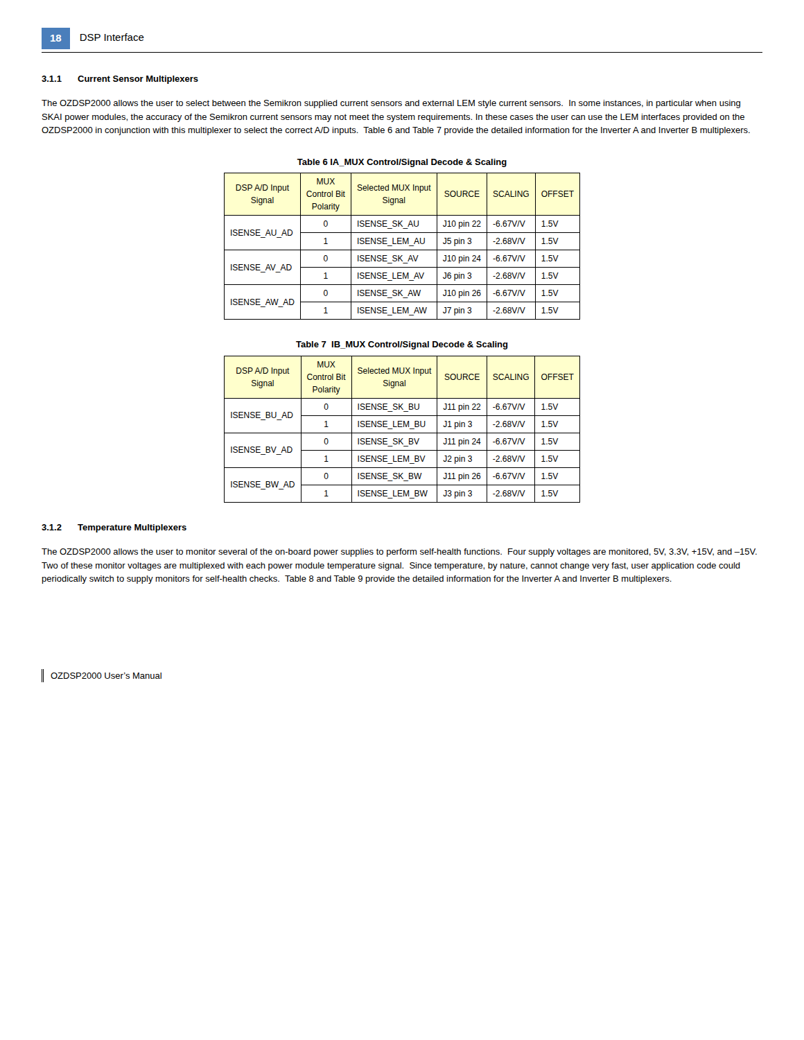18
DSP Interface
3.1.1 Current Sensor Multiplexers
The OZDSP2000 allows the user to select between the Semikron supplied current sensors and external LEM style current sensors. In some instances, in particular when using SKAI power modules, the accuracy of the Semikron current sensors may not meet the system requirements. In these cases the user can use the LEM interfaces provided on the OZDSP2000 in conjunction with this multiplexer to select the correct A/D inputs. Table 6 and Table 7 provide the detailed information for the Inverter A and Inverter B multiplexers.
Table 6 IA_MUX Control/Signal Decode & Scaling
| DSP A/D Input Signal | MUX Control Bit Polarity | Selected MUX Input Signal | SOURCE | SCALING | OFFSET |
| --- | --- | --- | --- | --- | --- |
| ISENSE_AU_AD | 0 | ISENSE_SK_AU | J10 pin 22 | -6.67V/V | 1.5V |
| 1 | ISENSE_LEM_AU | J5 pin 3 | -2.68V/V | 1.5V |
| ISENSE_AV_AD | 0 | ISENSE_SK_AV | J10 pin 24 | -6.67V/V | 1.5V |
| 1 | ISENSE_LEM_AV | J6 pin 3 | -2.68V/V | 1.5V |
| ISENSE_AW_AD | 0 | ISENSE_SK_AW | J10 pin 26 | -6.67V/V | 1.5V |
| 1 | ISENSE_LEM_AW | J7 pin 3 | -2.68V/V | 1.5V |
Table 7 IB_MUX Control/Signal Decode & Scaling
| DSP A/D Input Signal | MUX Control Bit Polarity | Selected MUX Input Signal | SOURCE | SCALING | OFFSET |
| --- | --- | --- | --- | --- | --- |
| ISENSE_BU_AD | 0 | ISENSE_SK_BU | J11 pin 22 | -6.67V/V | 1.5V |
| 1 | ISENSE_LEM_BU | J1 pin 3 | -2.68V/V | 1.5V |
| ISENSE_BV_AD | 0 | ISENSE_SK_BV | J11 pin 24 | -6.67V/V | 1.5V |
| 1 | ISENSE_LEM_BV | J2 pin 3 | -2.68V/V | 1.5V |
| ISENSE_BW_AD | 0 | ISENSE_SK_BW | J11 pin 26 | -6.67V/V | 1.5V |
| 1 | ISENSE_LEM_BW | J3 pin 3 | -2.68V/V | 1.5V |
3.1.2 Temperature Multiplexers
The OZDSP2000 allows the user to monitor several of the on-board power supplies to perform self-health functions. Four supply voltages are monitored, 5V, 3.3V, +15V, and –15V. Two of these monitor voltages are multiplexed with each power module temperature signal. Since temperature, by nature, cannot change very fast, user application code could periodically switch to supply monitors for self-health checks. Table 8 and Table 9 provide the detailed information for the Inverter A and Inverter B multiplexers.
OZDSP2000 User’s Manual